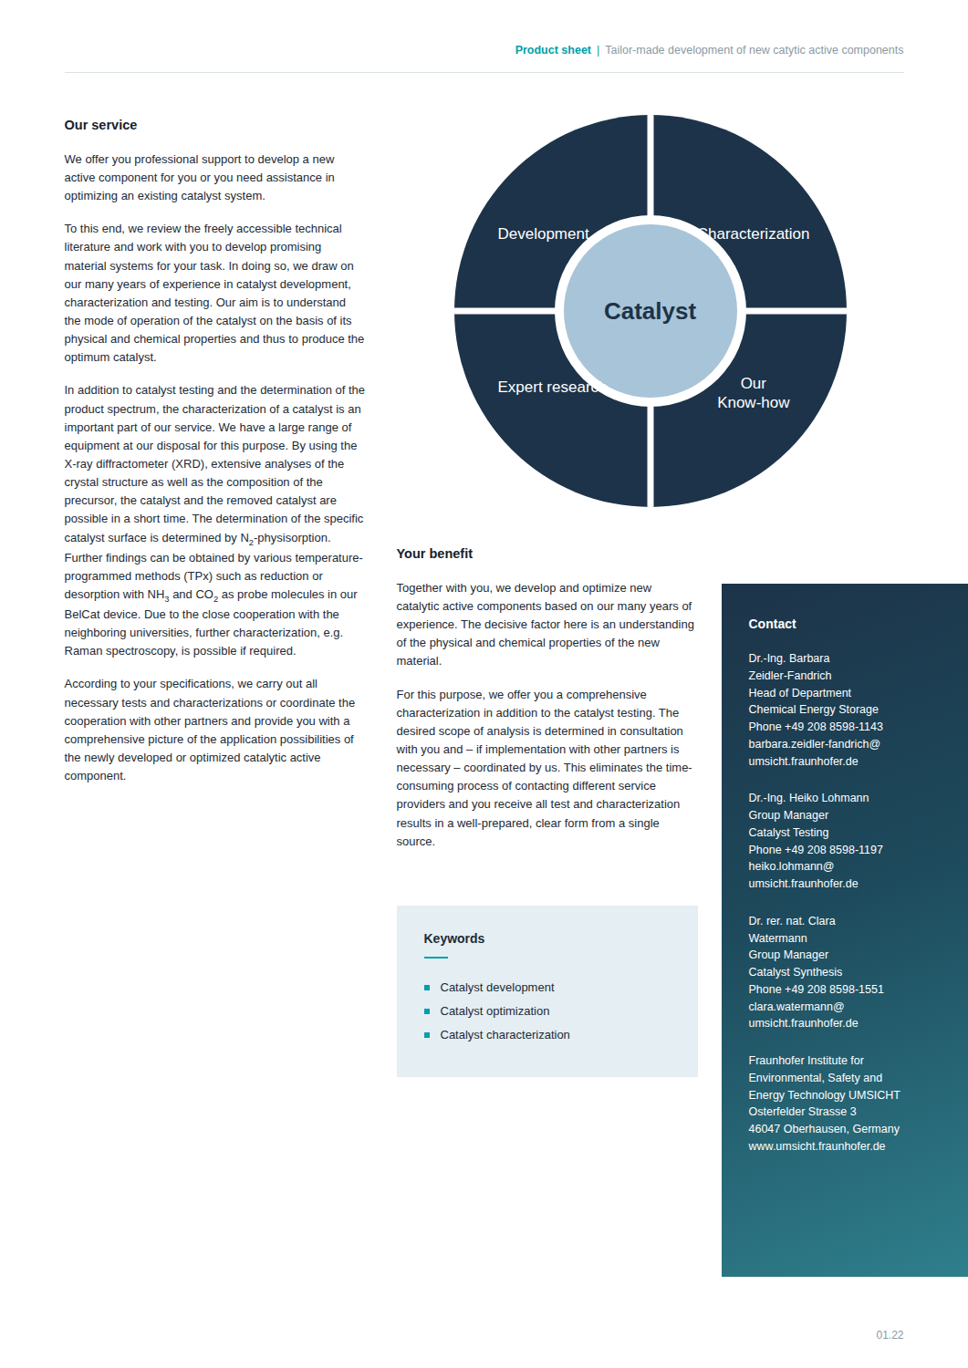Product sheet|Tailor-made development of new catytic active components
Our service
We offer you professional support to develop a new active component for you or you need assistance in optimizing an existing catalyst system.
To this end, we review the freely accessible technical literature and work with you to develop promising material systems for your task. In doing so, we draw on our many years of experience in catalyst development, characterization and testing. Our aim is to understand the mode of operation of the catalyst on the basis of its physical and chemical properties and thus to produce the optimum catalyst.
In addition to catalyst testing and the determination of the product spectrum, the characterization of a catalyst is an important part of our service. We have a large range of equipment at our disposal for this purpose. By using the X-ray diffractometer (XRD), extensive analyses of the crystal structure as well as the composition of the precursor, the catalyst and the removed catalyst are possible in a short time. The determination of the specific catalyst surface is determined by N2-physisorption. Further findings can be obtained by various temperature-programmed methods (TPx) such as reduction or desorption with NH3 and CO2 as probe molecules in our BelCat device. Due to the close cooperation with the neighboring universities, further characterization, e.g. Raman spectroscopy, is possible if required.
According to your specifications, we carry out all necessary tests and characterizations or coordinate the cooperation with other partners and provide you with a comprehensive picture of the application possibilities of the newly developed or optimized catalytic active component.
Catalyst
Development
Characterization
Expert research
Our
Know-how
Your benefit
Together with you, we develop and optimize new catalytic active components based on our many years of experience. The decisive factor here is an understanding of the physical and chemical properties of the new material.
For this purpose, we offer you a comprehensive characterization in addition to the catalyst testing. The desired scope of analysis is determined in consultation with you and – if implementation with other partners is necessary – coordinated by us. This eliminates the time-consuming process of contacting different service providers and you receive all test and characterization results in a well-prepared, clear form from a single source.
Keywords
Catalyst development
Catalyst optimization
Catalyst characterization
Contact
Dr.-Ing. Barbara
Zeidler-Fandrich
Head of Department
Chemical Energy Storage
Phone +49 208 8598-1143
barbara.zeidler-fandrich@
umsicht.fraunhofer.de
Dr.-Ing. Heiko Lohmann
Group Manager
Catalyst Testing
Phone +49 208 8598-1197
heiko.lohmann@
umsicht.fraunhofer.de
Dr. rer. nat. Clara
Watermann
Group Manager
Catalyst Synthesis
Phone +49 208 8598-1551
clara.watermann@
umsicht.fraunhofer.de
Fraunhofer Institute for
Environmental, Safety and
Energy Technology UMSICHT
Osterfelder Strasse 3
46047 Oberhausen, Germany
www.umsicht.fraunhofer.de
01.22